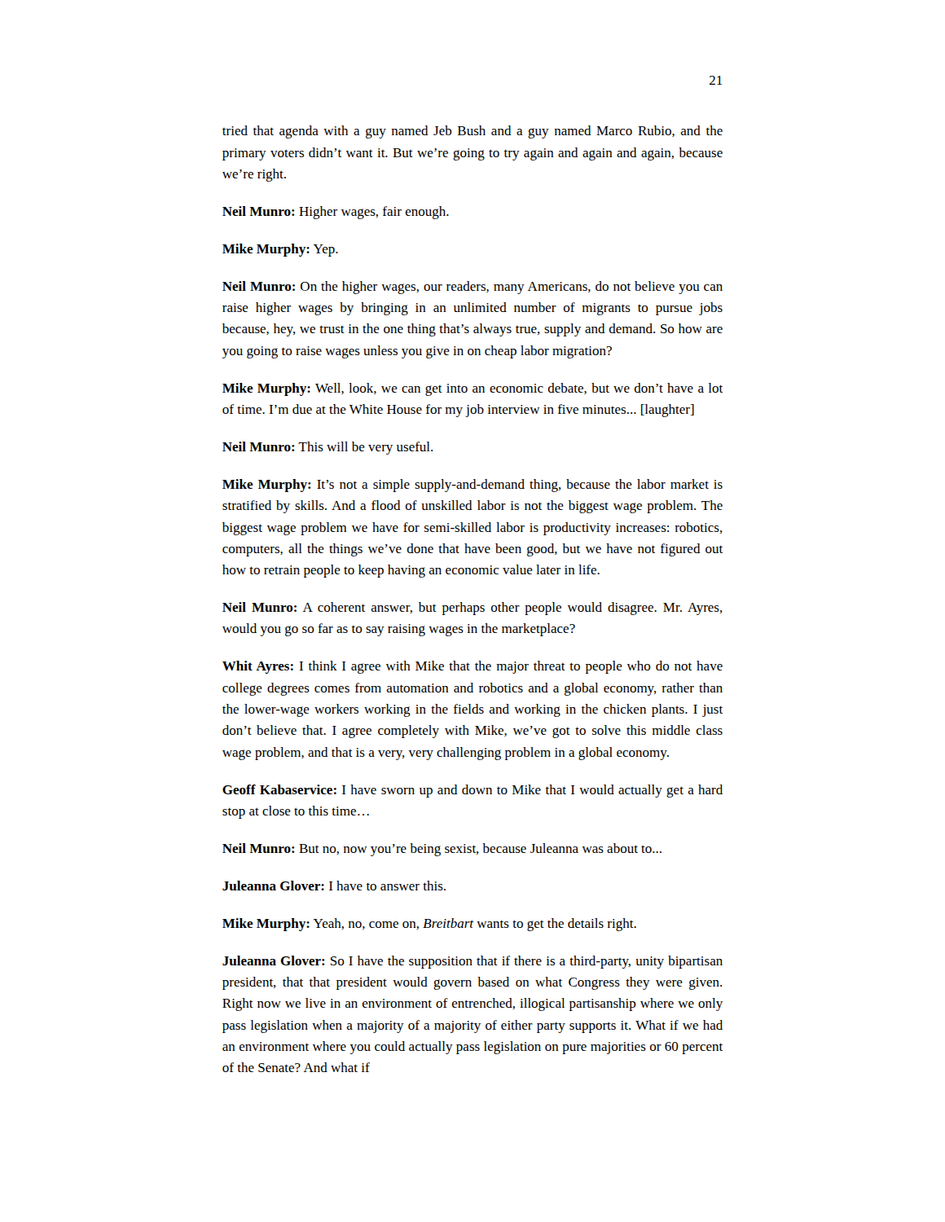21
tried that agenda with a guy named Jeb Bush and a guy named Marco Rubio, and the primary voters didn’t want it. But we’re going to try again and again and again, because we’re right.
Neil Munro: Higher wages, fair enough.
Mike Murphy: Yep.
Neil Munro: On the higher wages, our readers, many Americans, do not believe you can raise higher wages by bringing in an unlimited number of migrants to pursue jobs because, hey, we trust in the one thing that’s always true, supply and demand. So how are you going to raise wages unless you give in on cheap labor migration?
Mike Murphy: Well, look, we can get into an economic debate, but we don’t have a lot of time. I’m due at the White House for my job interview in five minutes... [laughter]
Neil Munro: This will be very useful.
Mike Murphy: It’s not a simple supply-and-demand thing, because the labor market is stratified by skills. And a flood of unskilled labor is not the biggest wage problem. The biggest wage problem we have for semi-skilled labor is productivity increases: robotics, computers, all the things we’ve done that have been good, but we have not figured out how to retrain people to keep having an economic value later in life.
Neil Munro: A coherent answer, but perhaps other people would disagree. Mr. Ayres, would you go so far as to say raising wages in the marketplace?
Whit Ayres: I think I agree with Mike that the major threat to people who do not have college degrees comes from automation and robotics and a global economy, rather than the lower-wage workers working in the fields and working in the chicken plants. I just don’t believe that. I agree completely with Mike, we’ve got to solve this middle class wage problem, and that is a very, very challenging problem in a global economy.
Geoff Kabaservice: I have sworn up and down to Mike that I would actually get a hard stop at close to this time…
Neil Munro: But no, now you’re being sexist, because Juleanna was about to...
Juleanna Glover: I have to answer this.
Mike Murphy: Yeah, no, come on, Breitbart wants to get the details right.
Juleanna Glover: So I have the supposition that if there is a third-party, unity bipartisan president, that that president would govern based on what Congress they were given. Right now we live in an environment of entrenched, illogical partisanship where we only pass legislation when a majority of a majority of either party supports it. What if we had an environment where you could actually pass legislation on pure majorities or 60 percent of the Senate? And what if